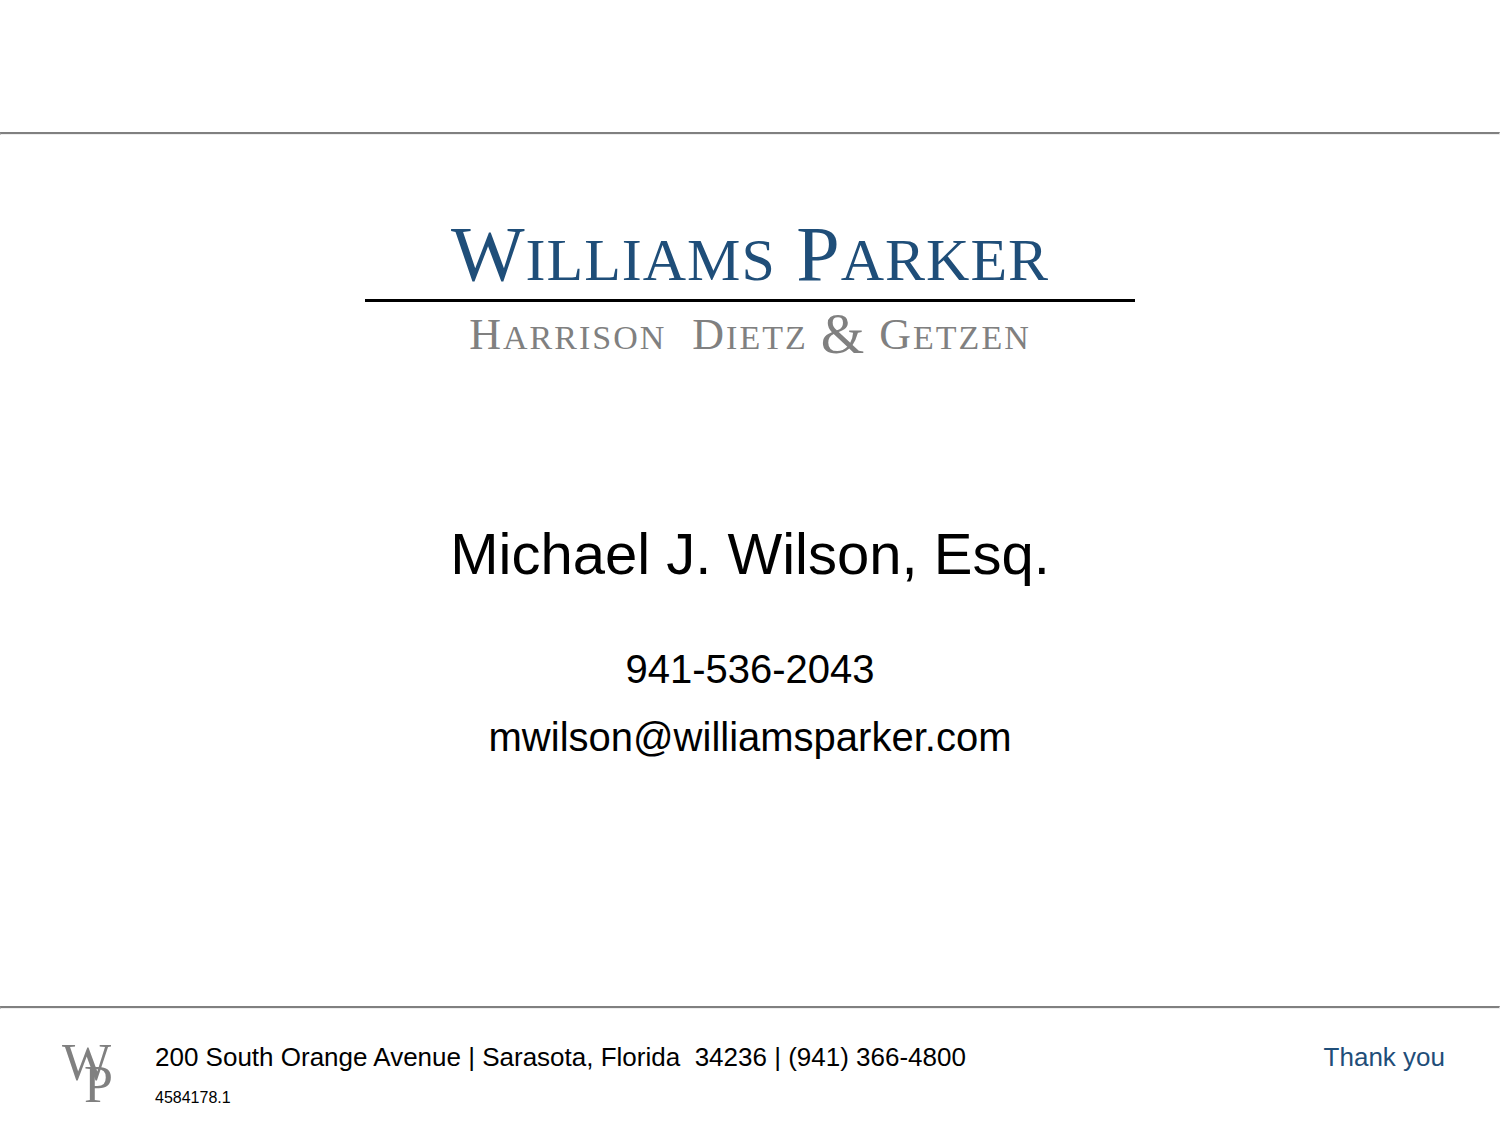WILLIAMS PARKER
HARRISON DIETZ & GETZEN
Michael J. Wilson, Esq.
941-536-2043
mwilson@williamsparker.com
W P
200 South Orange Avenue | Sarasota, Florida 34236 | (941) 366-4800
4584178.1
Thank you